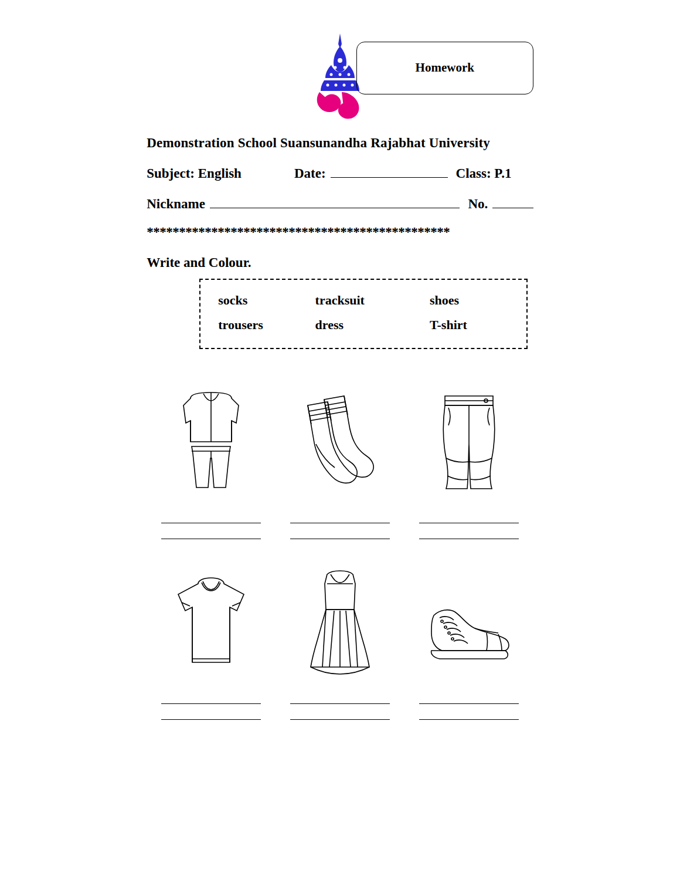University emblem
Homework
Demonstration School Suansunandha Rajabhat University
Subject: English Date: Class: P.1
Nickname No.
***********************************************
Write and Colour.
| socks | tracksuit | shoes |
| trousers | dress | T-shirt |